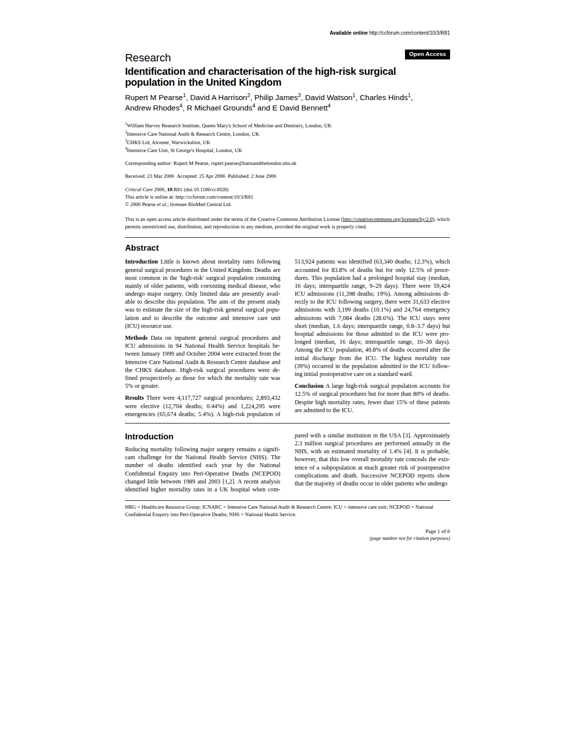Available online http://ccforum.com/content/10/3/R81
Open Access
Research
Identification and characterisation of the high-risk surgical
population in the United Kingdom
Rupert M Pearse1, David A Harrison2, Philip James3, David Watson1, Charles Hinds1,
Andrew Rhodes4, R Michael Grounds4 and E David Bennett4
1William Harvey Research Institute, Queen Mary's School of Medicine and Dentistry, London, UK
2Intensive Care National Audit & Research Centre, London, UK
3CHKS Ltd, Alcester, Warwickshire, UK
4Intensive Care Unit, St George's Hospital, London, UK
Corresponding author: Rupert M Pearse, rupert.pearse@bartsandthelondon.nhs.uk
Received: 23 Mar 2006 Accepted: 25 Apr 2006 Published: 2 June 2006
Critical Care 2006, 10:R81 (doi:10.1186/cc4928)
This article is online at: http://ccforum.com/content/10/3/R81
© 2006 Pearse et al.; licensee BioMed Central Ltd.
This is an open access article distributed under the terms of the Creative Commons Attribution License (http://creativecommons.org/licenses/by/2.0), which permits unrestricted use, distribution, and reproduction in any medium, provided the original work is properly cited.
Abstract
Introduction Little is known about mortality rates following general surgical procedures in the United Kingdom. Deaths are most common in the 'high-risk' surgical population consisting mainly of older patients, with coexisting medical disease, who undergo major surgery. Only limited data are presently available to describe this population. The aim of the present study was to estimate the size of the high-risk general surgical population and to describe the outcome and intensive care unit (ICU) resource use.
Methods Data on inpatient general surgical procedures and ICU admissions in 94 National Health Service hospitals between January 1999 and October 2004 were extracted from the Intensive Care National Audit & Research Centre database and the CHKS database. High-risk surgical procedures were defined prospectively as those for which the mortality rate was 5% or greater.
Results There were 4,117,727 surgical procedures; 2,893,432 were elective (12,704 deaths; 0.44%) and 1,224,295 were emergencies (65,674 deaths; 5.4%). A high-risk population of 513,924 patients was identified (63,340 deaths; 12.3%), which accounted for 83.8% of deaths but for only 12.5% of procedures. This population had a prolonged hospital stay (median, 16 days; interquartile range, 9–29 days). There were 59,424 ICU admissions (11,398 deaths; 19%). Among admissions directly to the ICU following surgery, there were 31,633 elective admissions with 3,199 deaths (10.1%) and 24,764 emergency admissions with 7,084 deaths (28.6%). The ICU stays were short (median, 1.6 days; interquartile range, 0.8–3.7 days) but hospital admissions for those admitted to the ICU were prolonged (median, 16 days; interquartile range, 10–30 days). Among the ICU population, 40.8% of deaths occurred after the initial discharge from the ICU. The highest mortality rate (39%) occurred in the population admitted to the ICU following initial postoperative care on a standard ward.
Conclusion A large high-risk surgical population accounts for 12.5% of surgical procedures but for more than 80% of deaths. Despite high mortality rates, fewer than 15% of these patients are admitted to the ICU.
Introduction
Reducing mortality following major surgery remains a significant challenge for the National Health Service (NHS). The number of deaths identified each year by the National Confidential Enquiry into Peri-Operative Deaths (NCEPOD) changed little between 1989 and 2003 [1,2]. A recent analysis identified higher mortality rates in a UK hospital when compared with a similar institution in the USA [3]. Approximately 2.3 million surgical procedures are performed annually in the NHS, with an estimated mortality of 1.4% [4]. It is probable, however, that this low overall mortality rate conceals the existence of a subpopulation at much greater risk of postoperative complications and death. Successive NCEPOD reports show that the majority of deaths occur in older patients who undergo
HRG = Healthcare Resource Group; ICNARC = Intensive Care National Audit & Research Centre; ICU = intensive care unit; NCEPOD = National Confidential Enquiry into Peri-Operative Deaths; NHS = National Health Service.
Page 1 of 6
(page number not for citation purposes)